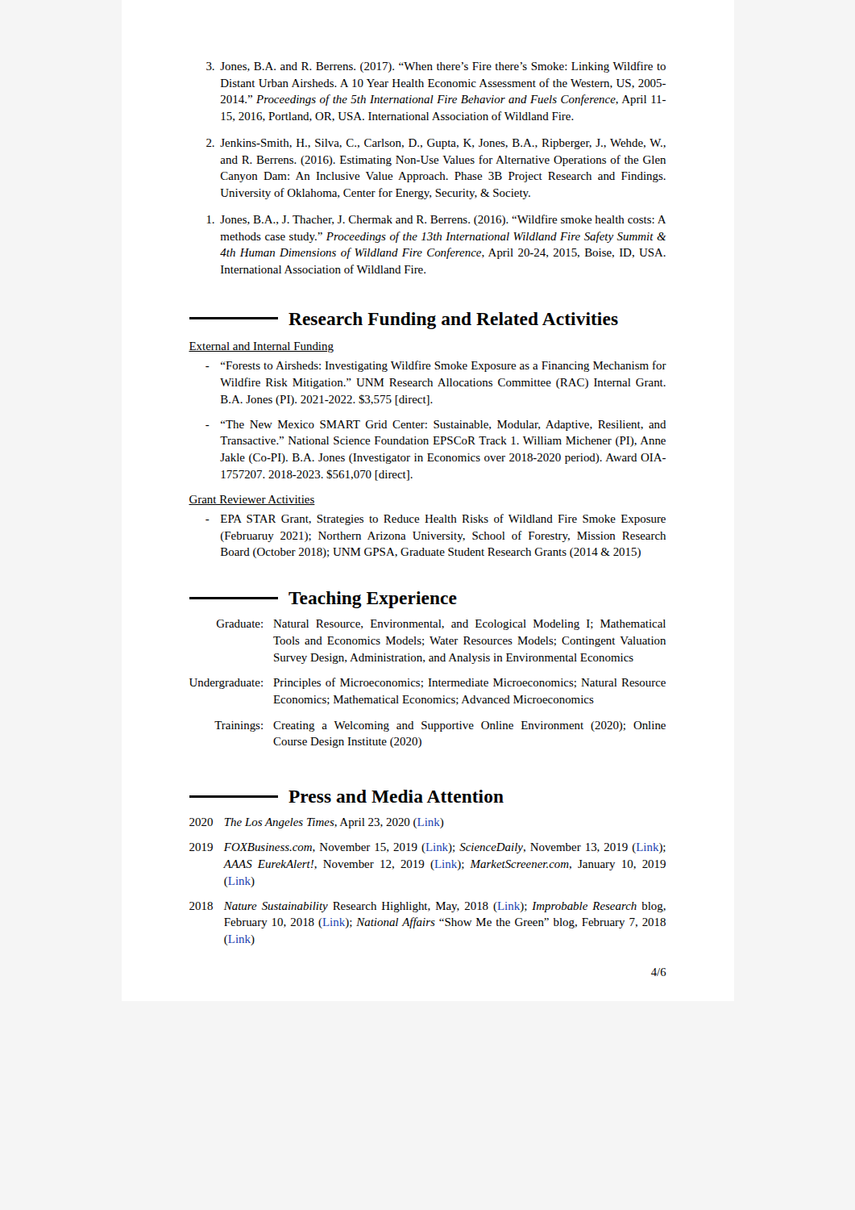3. Jones, B.A. and R. Berrens. (2017). “When there’s Fire there’s Smoke: Linking Wildfire to Distant Urban Airsheds. A 10 Year Health Economic Assessment of the Western, US, 2005-2014.” Proceedings of the 5th International Fire Behavior and Fuels Conference, April 11-15, 2016, Portland, OR, USA. International Association of Wildland Fire.
2. Jenkins-Smith, H., Silva, C., Carlson, D., Gupta, K, Jones, B.A., Ripberger, J., Wehde, W., and R. Berrens. (2016). Estimating Non-Use Values for Alternative Operations of the Glen Canyon Dam: An Inclusive Value Approach. Phase 3B Project Research and Findings. University of Oklahoma, Center for Energy, Security, & Society.
1. Jones, B.A., J. Thacher, J. Chermak and R. Berrens. (2016). “Wildfire smoke health costs: A methods case study.” Proceedings of the 13th International Wildland Fire Safety Summit & 4th Human Dimensions of Wildland Fire Conference, April 20-24, 2015, Boise, ID, USA. International Association of Wildland Fire.
Research Funding and Related Activities
External and Internal Funding
“Forests to Airsheds: Investigating Wildfire Smoke Exposure as a Financing Mechanism for Wildfire Risk Mitigation.” UNM Research Allocations Committee (RAC) Internal Grant. B.A. Jones (PI). 2021-2022. $3,575 [direct].
“The New Mexico SMART Grid Center: Sustainable, Modular, Adaptive, Resilient, and Transactive.” National Science Foundation EPSCoR Track 1. William Michener (PI), Anne Jakle (Co-PI). B.A. Jones (Investigator in Economics over 2018-2020 period). Award OIA-1757207. 2018-2023. $561,070 [direct].
Grant Reviewer Activities
EPA STAR Grant, Strategies to Reduce Health Risks of Wildland Fire Smoke Exposure (Februaruy 2021); Northern Arizona University, School of Forestry, Mission Research Board (October 2018); UNM GPSA, Graduate Student Research Grants (2014 & 2015)
Teaching Experience
| Graduate: | Natural Resource, Environmental, and Ecological Modeling I; Mathematical Tools and Economics Models; Water Resources Models; Contingent Valuation Survey Design, Administration, and Analysis in Environmental Economics |
| Undergraduate: | Principles of Microeconomics; Intermediate Microeconomics; Natural Resource Economics; Mathematical Economics; Advanced Microeconomics |
| Trainings: | Creating a Welcoming and Supportive Online Environment (2020); Online Course Design Institute (2020) |
Press and Media Attention
| 2020 | The Los Angeles Times , April 23, 2020 ( Link ) |
| 2019 | FOXBusiness.com , November 15, 2019 ( Link ); ScienceDaily , November 13, 2019 ( Link ); AAAS EurekAlert! , November 12, 2019 ( Link ); MarketScreener.com , January 10, 2019 ( Link ) |
| 2018 | Nature Sustainability Research Highlight, May, 2018 ( Link ); Improbable Research blog, February 10, 2018 ( Link ); National Affairs “Show Me the Green” blog, February 7, 2018 ( Link ) |
4/6